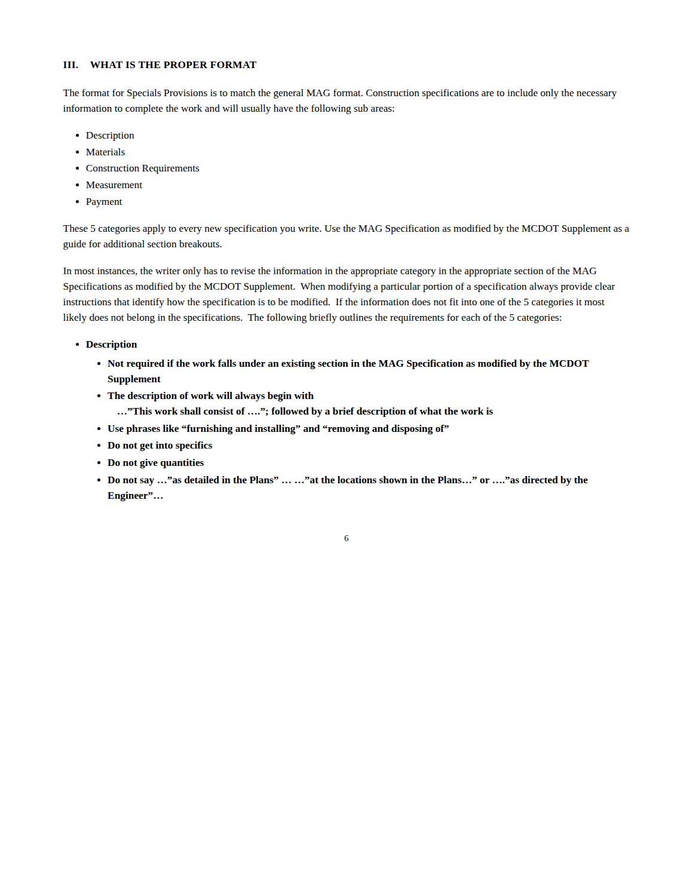III. WHAT IS THE PROPER FORMAT
The format for Specials Provisions is to match the general MAG format. Construction specifications are to include only the necessary information to complete the work and will usually have the following sub areas:
Description
Materials
Construction Requirements
Measurement
Payment
These 5 categories apply to every new specification you write. Use the MAG Specification as modified by the MCDOT Supplement as a guide for additional section breakouts.
In most instances, the writer only has to revise the information in the appropriate category in the appropriate section of the MAG Specifications as modified by the MCDOT Supplement. When modifying a particular portion of a specification always provide clear instructions that identify how the specification is to be modified. If the information does not fit into one of the 5 categories it most likely does not belong in the specifications. The following briefly outlines the requirements for each of the 5 categories:
Description
Not required if the work falls under an existing section in the MAG Specification as modified by the MCDOT Supplement
The description of work will always begin with …”This work shall consist of ….”; followed by a brief description of what the work is
Use phrases like “furnishing and installing” and “removing and disposing of”
Do not get into specifics
Do not give quantities
Do not say …”as detailed in the Plans” … …”at the locations shown in the Plans…” or ….”as directed by the Engineer”…
6